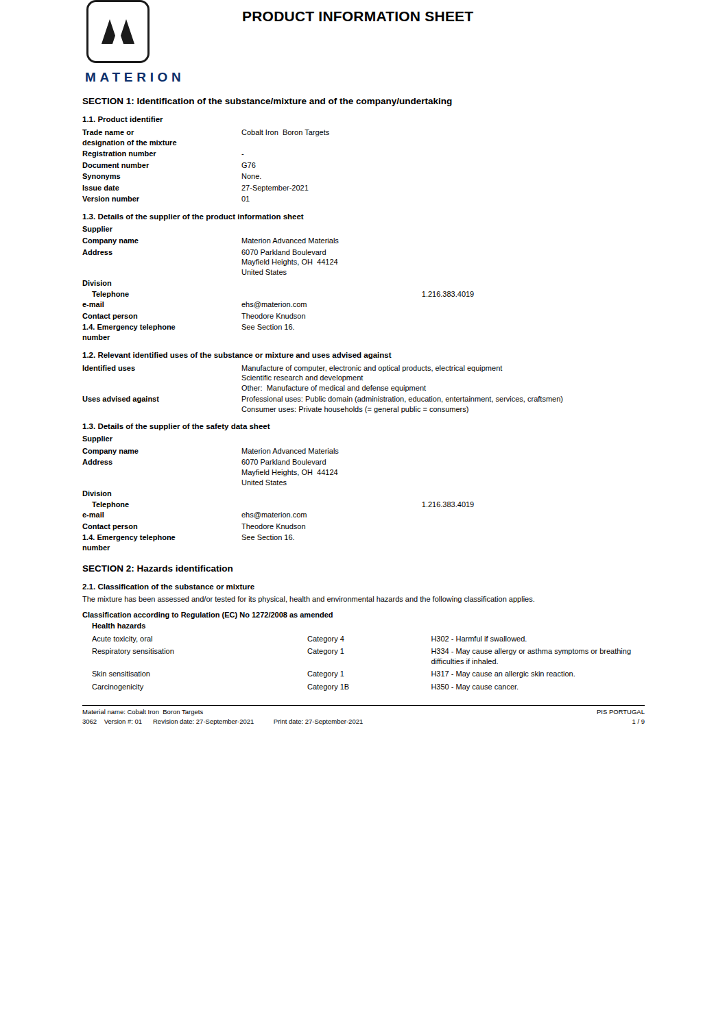MATERION
PRODUCT INFORMATION SHEET
SECTION 1: Identification of the substance/mixture and of the company/undertaking
1.1. Product identifier
| Trade name or designation of the mixture | Cobalt Iron Boron Targets |
| Registration number | - |
| Document number | G76 |
| Synonyms | None. |
| Issue date | 27-September-2021 |
| Version number | 01 |
1.3. Details of the supplier of the product information sheet
Supplier
| Company name | Materion Advanced Materials |
| Address | 6070 Parkland Boulevard Mayfield Heights, OH 44124 United States |
| Division | |
Telephone
1.216.383.4019
| e-mail | ehs@materion.com |
| Contact person | Theodore Knudson |
| 1.4. Emergency telephone number | See Section 16. |
1.2. Relevant identified uses of the substance or mixture and uses advised against
| Identified uses | Manufacture of computer, electronic and optical products, electrical equipment Scientific research and development Other: Manufacture of medical and defense equipment |
| Uses advised against | Professional uses: Public domain (administration, education, entertainment, services, craftsmen) Consumer uses: Private households (= general public = consumers) |
1.3. Details of the supplier of the safety data sheet
Supplier
| Company name | Materion Advanced Materials |
| Address | 6070 Parkland Boulevard Mayfield Heights, OH 44124 United States |
| Division | |
Telephone
1.216.383.4019
| e-mail | ehs@materion.com |
| Contact person | Theodore Knudson |
| 1.4. Emergency telephone number | See Section 16. |
SECTION 2: Hazards identification
2.1. Classification of the substance or mixture
The mixture has been assessed and/or tested for its physical, health and environmental hazards and the following classification applies.
Classification according to Regulation (EC) No 1272/2008 as amended
Health hazards
| Acute toxicity, oral | Category 4 | H302 - Harmful if swallowed. |
| Respiratory sensitisation | Category 1 | H334 - May cause allergy or asthma symptoms or breathing difficulties if inhaled. |
| Skin sensitisation | Category 1 | H317 - May cause an allergic skin reaction. |
| Carcinogenicity | Category 1B | H350 - May cause cancer. |
Material name: Cobalt Iron Boron Targets
PIS PORTUGAL
3062 Version #: 01 Revision date: 27-September-2021
Print date: 27-September-2021
1 / 9